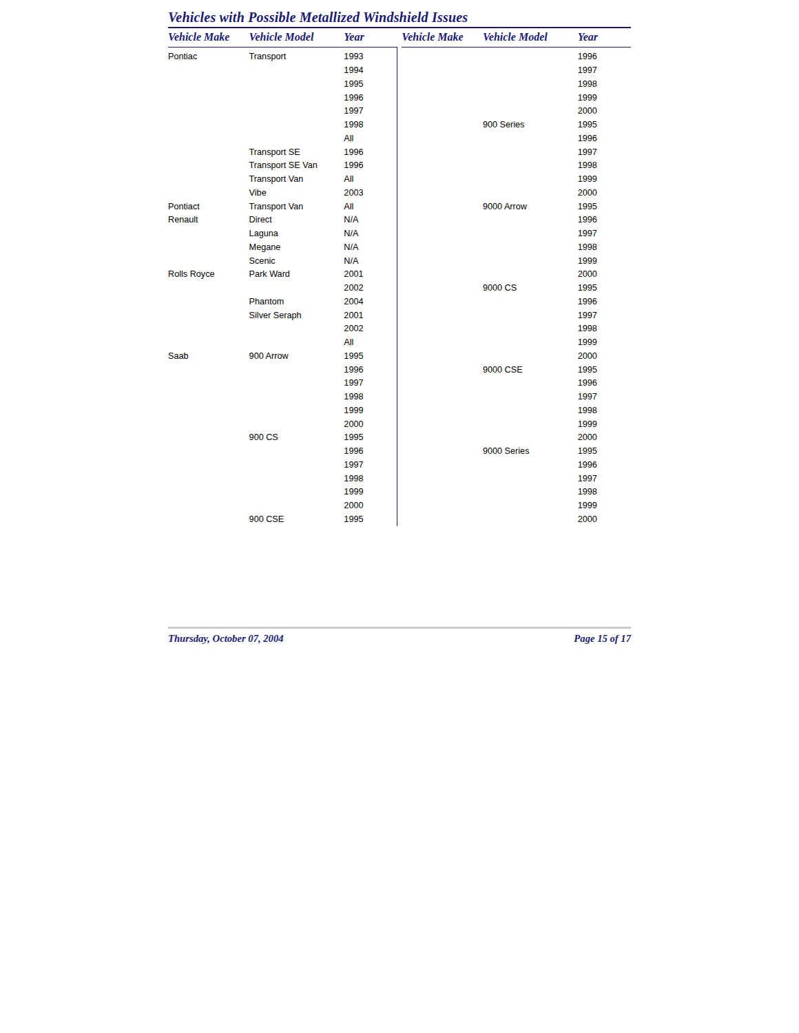Vehicles with Possible Metallized Windshield Issues
| Vehicle Make | Vehicle Model | Year | | Vehicle Make | Vehicle Model | Year |
| --- | --- | --- | --- | --- | --- | --- |
| Pontiac | Transport | 1993 | | | | 1996 |
| | | 1994 | | | | 1997 |
| | | 1995 | | | | 1998 |
| | | 1996 | | | | 1999 |
| | | 1997 | | | | 2000 |
| | | 1998 | | | 900 Series | 1995 |
| | | All | | | | 1996 |
| | Transport SE | 1996 | | | | 1997 |
| | Transport SE Van | 1996 | | | | 1998 |
| | Transport Van | All | | | | 1999 |
| | Vibe | 2003 | | | | 2000 |
| Pontiact | Transport Van | All | | | 9000 Arrow | 1995 |
| Renault | Direct | N/A | | | | 1996 |
| | Laguna | N/A | | | | 1997 |
| | Megane | N/A | | | | 1998 |
| | Scenic | N/A | | | | 1999 |
| Rolls Royce | Park Ward | 2001 | | | | 2000 |
| | | 2002 | | | 9000 CS | 1995 |
| | Phantom | 2004 | | | | 1996 |
| | Silver Seraph | 2001 | | | | 1997 |
| | | 2002 | | | | 1998 |
| | | All | | | | 1999 |
| Saab | 900 Arrow | 1995 | | | | 2000 |
| | | 1996 | | | 9000 CSE | 1995 |
| | | 1997 | | | | 1996 |
| | | 1998 | | | | 1997 |
| | | 1999 | | | | 1998 |
| | | 2000 | | | | 1999 |
| | 900 CS | 1995 | | | | 2000 |
| | | 1996 | | | 9000 Series | 1995 |
| | | 1997 | | | | 1996 |
| | | 1998 | | | | 1997 |
| | | 1999 | | | | 1998 |
| | | 2000 | | | | 1999 |
| | 900 CSE | 1995 | | | | 2000 |
Thursday, October 07, 2004 Page 15 of 17